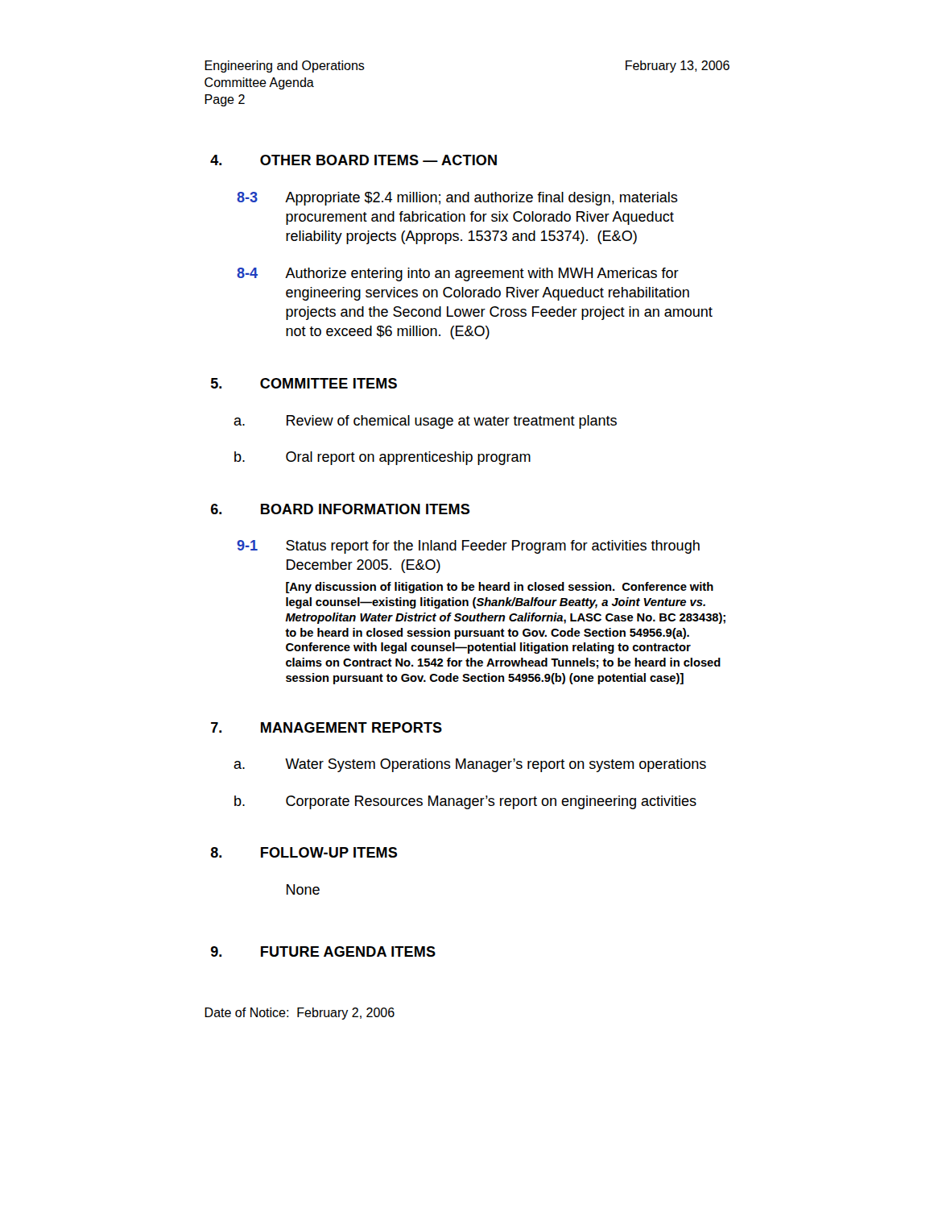Engineering and Operations Committee Agenda Page 2
February 13, 2006
4.
OTHER BOARD ITEMS — ACTION
8-3
Appropriate $2.4 million; and authorize final design, materials procurement and fabrication for six Colorado River Aqueduct reliability projects (Approps. 15373 and 15374). (E&O)
8-4
Authorize entering into an agreement with MWH Americas for engineering services on Colorado River Aqueduct rehabilitation projects and the Second Lower Cross Feeder project in an amount not to exceed $6 million. (E&O)
5.
COMMITTEE ITEMS
a.
Review of chemical usage at water treatment plants
b.
Oral report on apprenticeship program
6.
BOARD INFORMATION ITEMS
9-1
Status report for the Inland Feeder Program for activities through December 2005. (E&O)
[Any discussion of litigation to be heard in closed session. Conference with legal counsel—existing litigation (Shank/Balfour Beatty, a Joint Venture vs. Metropolitan Water District of Southern California, LASC Case No. BC 283438); to be heard in closed session pursuant to Gov. Code Section 54956.9(a). Conference with legal counsel—potential litigation relating to contractor claims on Contract No. 1542 for the Arrowhead Tunnels; to be heard in closed session pursuant to Gov. Code Section 54956.9(b) (one potential case)]
7.
MANAGEMENT REPORTS
a.
Water System Operations Manager’s report on system operations
b.
Corporate Resources Manager’s report on engineering activities
8.
FOLLOW-UP ITEMS
None
9.
FUTURE AGENDA ITEMS
Date of Notice: February 2, 2006